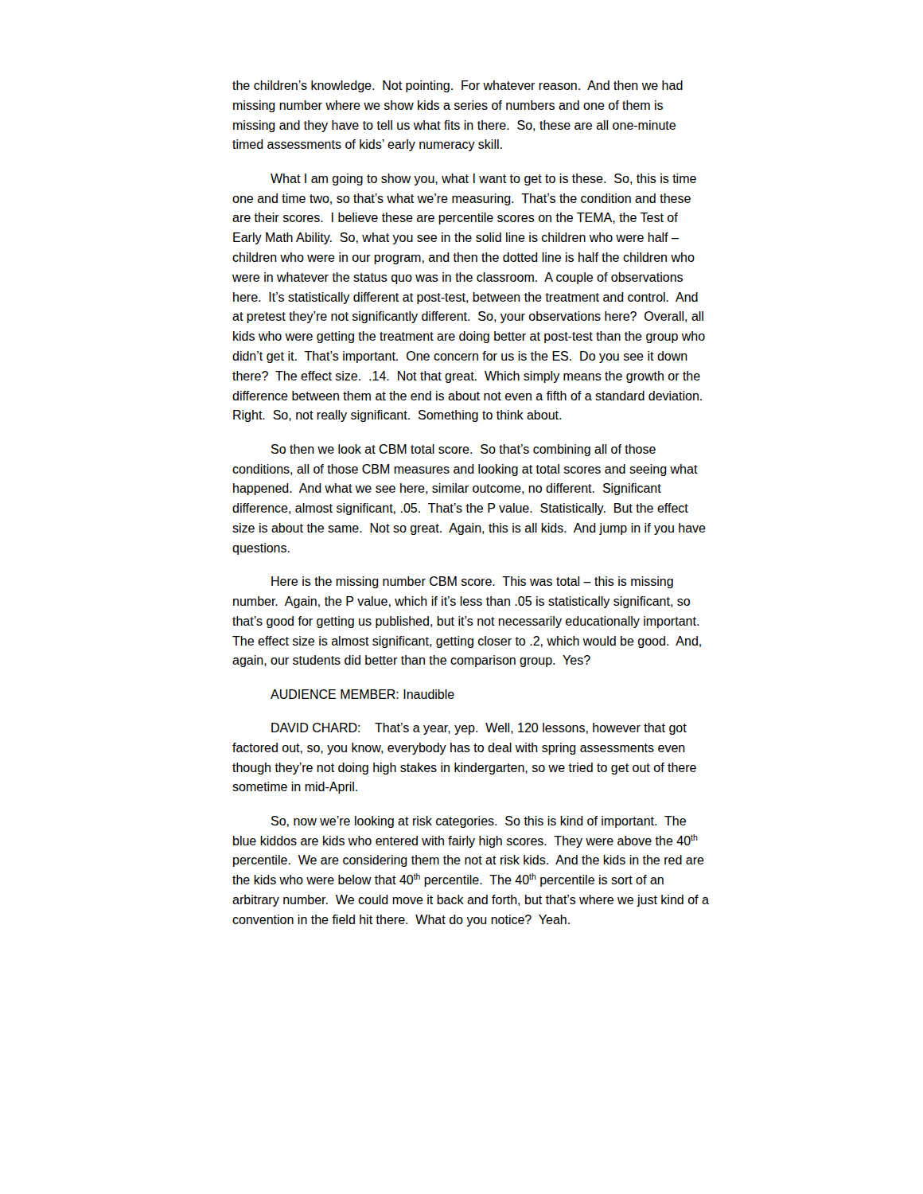the children’s knowledge. Not pointing. For whatever reason. And then we had missing number where we show kids a series of numbers and one of them is missing and they have to tell us what fits in there. So, these are all one-minute timed assessments of kids’ early numeracy skill.
What I am going to show you, what I want to get to is these. So, this is time one and time two, so that’s what we’re measuring. That’s the condition and these are their scores. I believe these are percentile scores on the TEMA, the Test of Early Math Ability. So, what you see in the solid line is children who were half – children who were in our program, and then the dotted line is half the children who were in whatever the status quo was in the classroom. A couple of observations here. It’s statistically different at post-test, between the treatment and control. And at pretest they’re not significantly different. So, your observations here? Overall, all kids who were getting the treatment are doing better at post-test than the group who didn’t get it. That’s important. One concern for us is the ES. Do you see it down there? The effect size. .14. Not that great. Which simply means the growth or the difference between them at the end is about not even a fifth of a standard deviation. Right. So, not really significant. Something to think about.
So then we look at CBM total score. So that’s combining all of those conditions, all of those CBM measures and looking at total scores and seeing what happened. And what we see here, similar outcome, no different. Significant difference, almost significant, .05. That’s the P value. Statistically. But the effect size is about the same. Not so great. Again, this is all kids. And jump in if you have questions.
Here is the missing number CBM score. This was total – this is missing number. Again, the P value, which if it’s less than .05 is statistically significant, so that’s good for getting us published, but it’s not necessarily educationally important. The effect size is almost significant, getting closer to .2, which would be good. And, again, our students did better than the comparison group. Yes?
AUDIENCE MEMBER: Inaudible
DAVID CHARD: That’s a year, yep. Well, 120 lessons, however that got factored out, so, you know, everybody has to deal with spring assessments even though they’re not doing high stakes in kindergarten, so we tried to get out of there sometime in mid-April.
So, now we’re looking at risk categories. So this is kind of important. The blue kiddos are kids who entered with fairly high scores. They were above the 40th percentile. We are considering them the not at risk kids. And the kids in the red are the kids who were below that 40th percentile. The 40th percentile is sort of an arbitrary number. We could move it back and forth, but that’s where we just kind of a convention in the field hit there. What do you notice? Yeah.